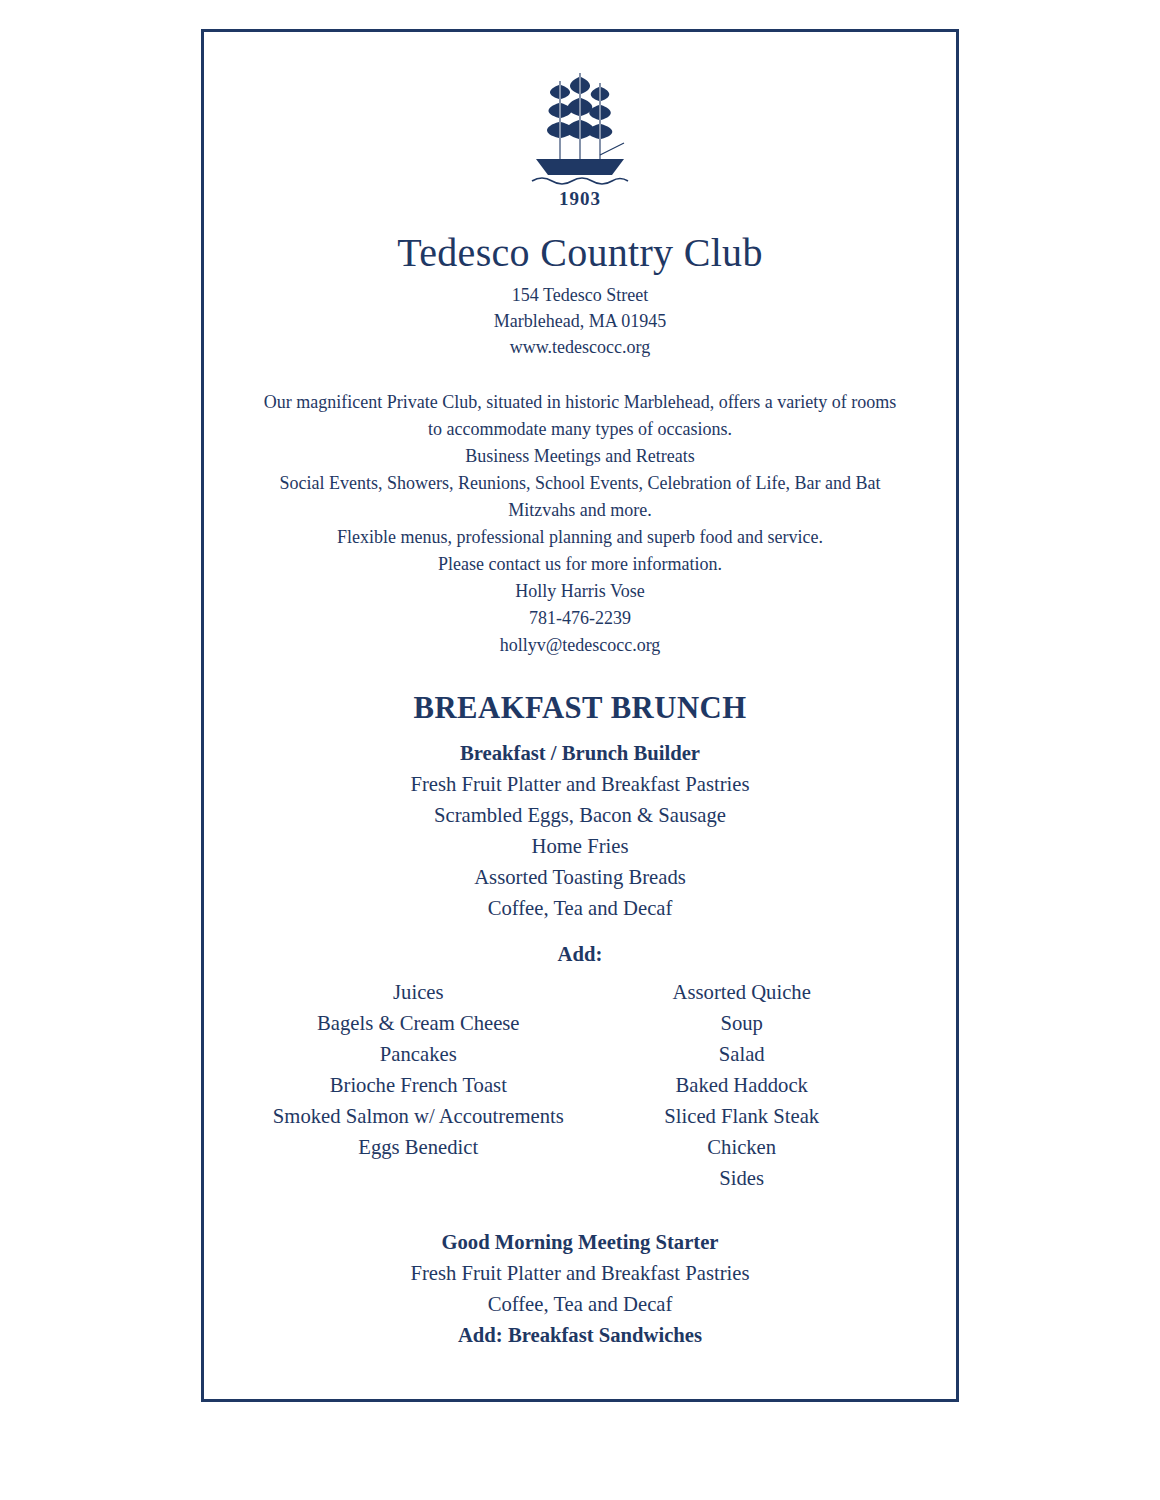1903
Tedesco Country Club
154 Tedesco Street
Marblehead, MA 01945
www.tedescocc.org
Our magnificent Private Club, situated in historic Marblehead, offers a variety of rooms to accommodate many types of occasions.
Business Meetings and Retreats
Social Events, Showers, Reunions, School Events, Celebration of Life, Bar and Bat Mitzvahs and more.
Flexible menus, professional planning and superb food and service.
Please contact us for more information.
Holly Harris Vose
781-476-2239
hollyv@tedescocc.org
BREAKFAST BRUNCH
Breakfast / Brunch Builder
Fresh Fruit Platter and Breakfast Pastries
Scrambled Eggs, Bacon & Sausage
Home Fries
Assorted Toasting Breads
Coffee, Tea and Decaf
Add:
| Juices Bagels & Cream Cheese Pancakes Brioche French Toast Smoked Salmon w/ Accoutrements Eggs Benedict | Assorted Quiche Soup Salad Baked Haddock Sliced Flank Steak Chicken Sides |
Good Morning Meeting Starter
Fresh Fruit Platter and Breakfast Pastries
Coffee, Tea and Decaf
Add: Breakfast Sandwiches